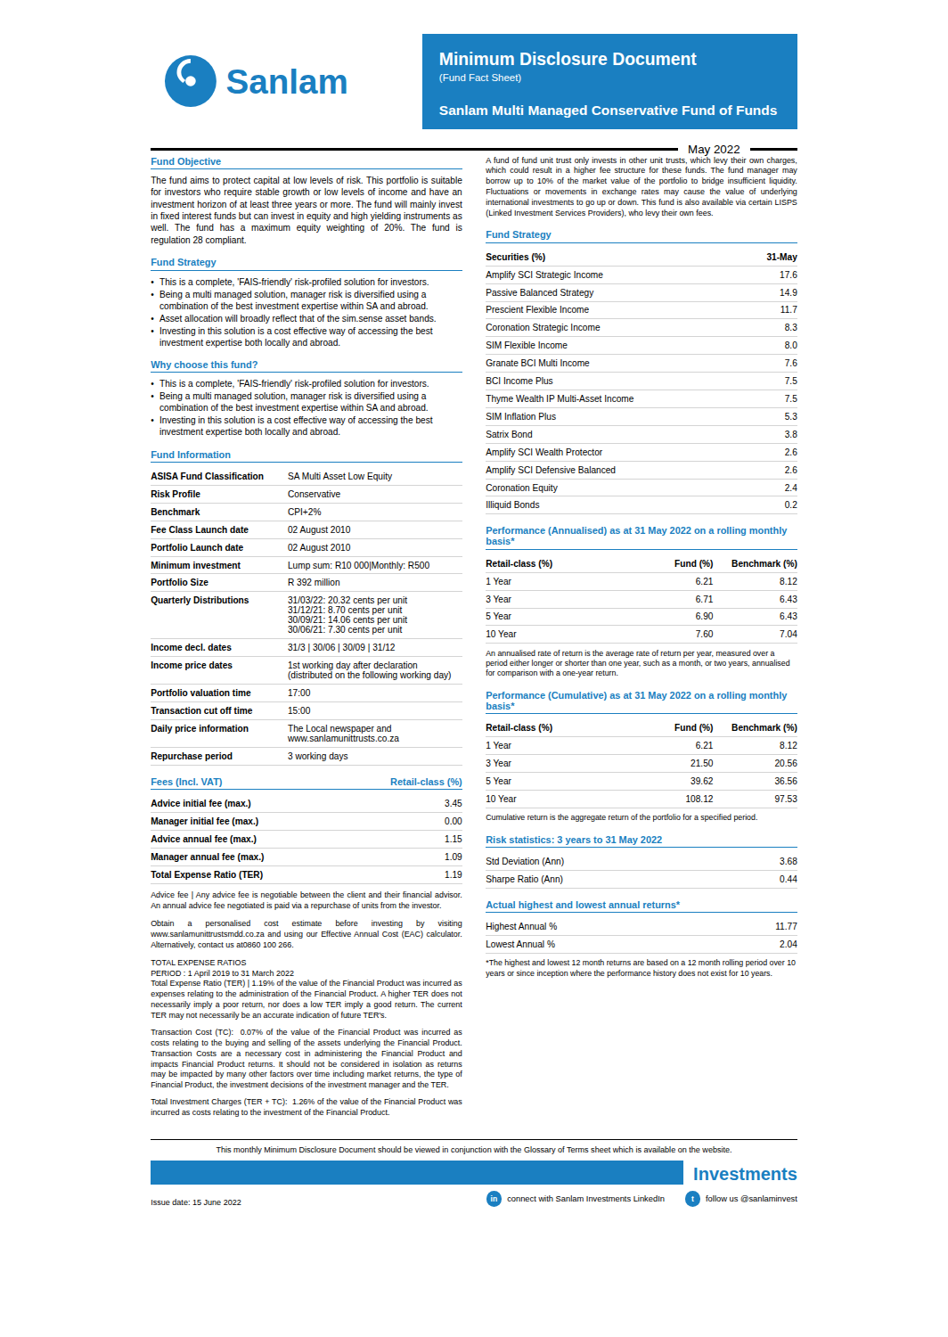Sanlam
Minimum Disclosure Document
(Fund Fact Sheet)
Sanlam Multi Managed Conservative Fund of Funds
May 2022
Fund Objective
The fund aims to protect capital at low levels of risk. This portfolio is suitable for investors who require stable growth or low levels of income and have an investment horizon of at least three years or more. The fund will mainly invest in fixed interest funds but can invest in equity and high yielding instruments as well. The fund has a maximum equity weighting of 20%. The fund is regulation 28 compliant.
Fund Strategy
This is a complete, 'FAIS-friendly' risk-profiled solution for investors.
Being a multi managed solution, manager risk is diversified using a combination of the best investment expertise within SA and abroad.
Asset allocation will broadly reflect that of the sim.sense asset bands.
Investing in this solution is a cost effective way of accessing the best investment expertise both locally and abroad.
Why choose this fund?
This is a complete, 'FAIS-friendly' risk-profiled solution for investors.
Being a multi managed solution, manager risk is diversified using a combination of the best investment expertise within SA and abroad.
Investing in this solution is a cost effective way of accessing the best investment expertise both locally and abroad.
Fund Information
| ASISA Fund Classification | SA Multi Asset Low Equity |
| Risk Profile | Conservative |
| Benchmark | CPI+2% |
| Fee Class Launch date | 02 August 2010 |
| Portfolio Launch date | 02 August 2010 |
| Minimum investment | Lump sum: R10 000/Monthly: R500 |
| Portfolio Size | R 392 million |
| Quarterly Distributions | 31/03/22: 20.32 cents per unit 31/12/21: 8.70 cents per unit 30/09/21: 14.06 cents per unit 30/06/21: 7.30 cents per unit |
| Income decl. dates | 31/3 / 30/06 / 30/09 / 31/12 |
| Income price dates | 1st working day after declaration (distributed on the following working day) |
| Portfolio valuation time | 17:00 |
| Transaction cut off time | 15:00 |
| Daily price information | The Local newspaper and www.sanlamunittrusts.co.za |
| Repurchase period | 3 working days |
Fees (Incl. VAT) Retail-class (%)
| Advice initial fee (max.) | 3.45 |
| Manager initial fee (max.) | 0.00 |
| Advice annual fee (max.) | 1.15 |
| Manager annual fee (max.) | 1.09 |
| Total Expense Ratio (TER) | 1.19 |
Advice fee | Any advice fee is negotiable between the client and their financial advisor. An annual advice fee negotiated is paid via a repurchase of units from the investor.
Obtain a personalised cost estimate before investing by visiting www.sanlamunittrustsmdd.co.za and using our Effective Annual Cost (EAC) calculator. Alternatively, contact us at0860 100 266.
TOTAL EXPENSE RATIOS
PERIOD : 1 April 2019 to 31 March 2022
Total Expense Ratio (TER) | 1.19% of the value of the Financial Product was incurred as expenses relating to the administration of the Financial Product. A higher TER does not necessarily imply a poor return, nor does a low TER imply a good return. The current TER may not necessarily be an accurate indication of future TER's.
Transaction Cost (TC): 0.07% of the value of the Financial Product was incurred as costs relating to the buying and selling of the assets underlying the Financial Product. Transaction Costs are a necessary cost in administering the Financial Product and impacts Financial Product returns. It should not be considered in isolation as returns may be impacted by many other factors over time including market returns, the type of Financial Product, the investment decisions of the investment manager and the TER.
Total Investment Charges (TER + TC): 1.26% of the value of the Financial Product was incurred as costs relating to the investment of the Financial Product.
A fund of fund unit trust only invests in other unit trusts, which levy their own charges, which could result in a higher fee structure for these funds. The fund manager may borrow up to 10% of the market value of the portfolio to bridge insufficient liquidity. Fluctuations or movements in exchange rates may cause the value of underlying international investments to go up or down. This fund is also available via certain LISPS (Linked Investment Services Providers), who levy their own fees.
Fund Strategy
| Securities (%) | 31-May |
| --- | --- |
| Amplify SCI Strategic Income | 17.6 |
| Passive Balanced Strategy | 14.9 |
| Prescient Flexible Income | 11.7 |
| Coronation Strategic Income | 8.3 |
| SIM Flexible Income | 8.0 |
| Granate BCI Multi Income | 7.6 |
| BCI Income Plus | 7.5 |
| Thyme Wealth IP Multi-Asset Income | 7.5 |
| SIM Inflation Plus | 5.3 |
| Satrix Bond | 3.8 |
| Amplify SCI Wealth Protector | 2.6 |
| Amplify SCI Defensive Balanced | 2.6 |
| Coronation Equity | 2.4 |
| Illiquid Bonds | 0.2 |
Performance (Annualised) as at 31 May 2022 on a rolling monthly basis*
| Retail-class (%) | Fund (%) | Benchmark (%) |
| --- | --- | --- |
| 1 Year | 6.21 | 8.12 |
| 3 Year | 6.71 | 6.43 |
| 5 Year | 6.90 | 6.43 |
| 10 Year | 7.60 | 7.04 |
An annualised rate of return is the average rate of return per year, measured over a period either longer or shorter than one year, such as a month, or two years, annualised for comparison with a one-year return.
Performance (Cumulative) as at 31 May 2022 on a rolling monthly basis*
| Retail-class (%) | Fund (%) | Benchmark (%) |
| --- | --- | --- |
| 1 Year | 6.21 | 8.12 |
| 3 Year | 21.50 | 20.56 |
| 5 Year | 39.62 | 36.56 |
| 10 Year | 108.12 | 97.53 |
Cumulative return is the aggregate return of the portfolio for a specified period.
Risk statistics: 3 years to 31 May 2022
| Std Deviation (Ann) | 3.68 |
| Sharpe Ratio (Ann) | 0.44 |
Actual highest and lowest annual returns*
| Highest Annual % | 11.77 |
| Lowest Annual % | 2.04 |
*The highest and lowest 12 month returns are based on a 12 month rolling period over 10 years or since inception where the performance history does not exist for 10 years.
This monthly Minimum Disclosure Document should be viewed in conjunction with the Glossary of Terms sheet which is available on the website.
Investments
in
connect with Sanlam Investments LinkedIn
t
follow us @sanlaminvest
Issue date: 15 June 2022